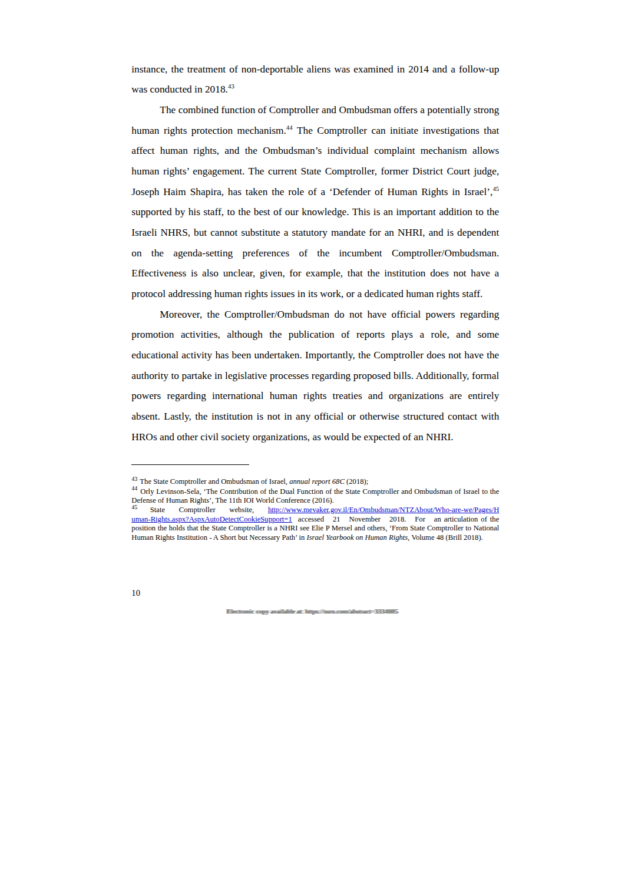instance, the treatment of non-deportable aliens was examined in 2014 and a follow-up was conducted in 2018.43
The combined function of Comptroller and Ombudsman offers a potentially strong human rights protection mechanism.44 The Comptroller can initiate investigations that affect human rights, and the Ombudsman’s individual complaint mechanism allows human rights’ engagement. The current State Comptroller, former District Court judge, Joseph Haim Shapira, has taken the role of a ‘Defender of Human Rights in Israel’,45 supported by his staff, to the best of our knowledge. This is an important addition to the Israeli NHRS, but cannot substitute a statutory mandate for an NHRI, and is dependent on the agenda-setting preferences of the incumbent Comptroller/Ombudsman. Effectiveness is also unclear, given, for example, that the institution does not have a protocol addressing human rights issues in its work, or a dedicated human rights staff.
Moreover, the Comptroller/Ombudsman do not have official powers regarding promotion activities, although the publication of reports plays a role, and some educational activity has been undertaken. Importantly, the Comptroller does not have the authority to partake in legislative processes regarding proposed bills. Additionally, formal powers regarding international human rights treaties and organizations are entirely absent. Lastly, the institution is not in any official or otherwise structured contact with HROs and other civil society organizations, as would be expected of an NHRI.
43 The State Comptroller and Ombudsman of Israel, annual report 68C (2018);
44 Orly Levinson-Sela, ‘The Contribution of the Dual Function of the State Comptroller and Ombudsman of Israel to the Defense of Human Rights’, The 11th IOI World Conference (2016).
45 State Comptroller website, http://www.mevaker.gov.il/En/Ombudsman/NTZAbout/Who-are-we/Pages/Human-Rights.aspx?AspxAutoDetectCookieSupport=1 accessed 21 November 2018. For an articulation of the position the holds that the State Comptroller is a NHRI see Elie P Mersel and others, ‘From State Comptroller to National Human Rights Institution - A Short but Necessary Path’ in Israel Yearbook on Human Rights, Volume 48 (Brill 2018).
10
Electronic copy available at: https://ssrn.com/abstract=3334885 Electronic copy available at: https://ssrn.com/abstract=3334885 Electronic copy available at: https://ssrn.com/abstract=3334885